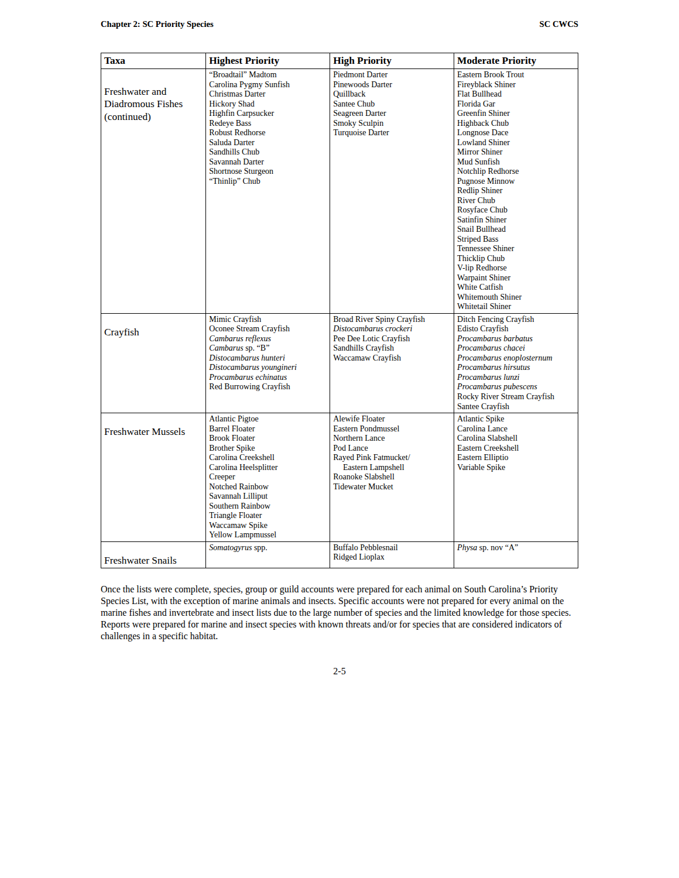Chapter 2: SC Priority Species SC CWCS
| Taxa | Highest Priority | High Priority | Moderate Priority |
| --- | --- | --- | --- |
| Freshwater and Diadromous Fishes (continued) | “Broadtail” Madtom Carolina Pygmy Sunfish Christmas Darter Hickory Shad Highfin Carpsucker Redeye Bass Robust Redhorse Saluda Darter Sandhills Chub Savannah Darter Shortnose Sturgeon “Thinlip” Chub | Piedmont Darter Pinewoods Darter Quillback Santee Chub Seagreen Darter Smoky Sculpin Turquoise Darter | Eastern Brook Trout Fireyblack Shiner Flat Bullhead Florida Gar Greenfin Shiner Highback Chub Longnose Dace Lowland Shiner Mirror Shiner Mud Sunfish Notchlip Redhorse Pugnose Minnow Redlip Shiner River Chub Rosyface Chub Satinfin Shiner Snail Bullhead Striped Bass Tennessee Shiner Thicklip Chub V-lip Redhorse Warpaint Shiner White Catfish Whitemouth Shiner Whitetail Shiner |
| Crayfish | Mimic Crayfish Oconee Stream Crayfish Cambarus reflexus Cambarus sp. “B” Distocambarus hunteri Distocambarus youngineri Procambarus echinatus Red Burrowing Crayfish | Broad River Spiny Crayfish Distocambarus crockeri Pee Dee Lotic Crayfish Sandhills Crayfish Waccamaw Crayfish | Ditch Fencing Crayfish Edisto Crayfish Procambarus barbatus Procambarus chacei Procambarus enoplosternum Procambarus hirsutus Procambarus lunzi Procambarus pubescens Rocky River Stream Crayfish Santee Crayfish |
| Freshwater Mussels | Atlantic Pigtoe Barrel Floater Brook Floater Brother Spike Carolina Creekshell Carolina Heelsplitter Creeper Notched Rainbow Savannah Lilliput Southern Rainbow Triangle Floater Waccamaw Spike Yellow Lampmussel | Alewife Floater Eastern Pondmussel Northern Lance Pod Lance Rayed Pink Fatmucket/ Eastern Lampshell Roanoke Slabshell Tidewater Mucket | Atlantic Spike Carolina Lance Carolina Slabshell Eastern Creekshell Eastern Elliptio Variable Spike |
| Freshwater Snails | Somatogyrus spp. | Buffalo Pebblesnail Ridged Lioplax | Physa sp. nov “A” |
Once the lists were complete, species, group or guild accounts were prepared for each animal on South Carolina’s Priority Species List, with the exception of marine animals and insects. Specific accounts were not prepared for every animal on the marine fishes and invertebrate and insect lists due to the large number of species and the limited knowledge for those species. Reports were prepared for marine and insect species with known threats and/or for species that are considered indicators of challenges in a specific habitat.
2-5